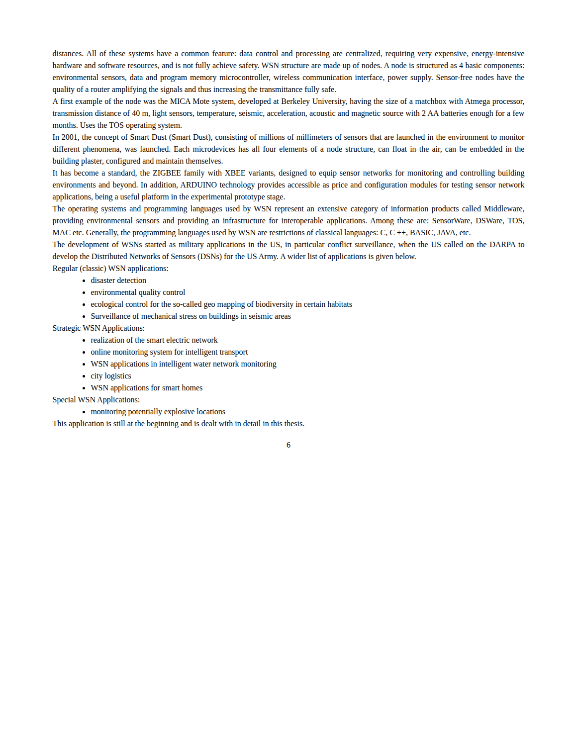distances. All of these systems have a common feature: data control and processing are centralized, requiring very expensive, energy-intensive hardware and software resources, and is not fully achieve safety. WSN structure are made up of nodes. A node is structured as 4 basic components: environmental sensors, data and program memory microcontroller, wireless communication interface, power supply. Sensor-free nodes have the quality of a router amplifying the signals and thus increasing the transmittance fully safe.
A first example of the node was the MICA Mote system, developed at Berkeley University, having the size of a matchbox with Atmega processor, transmission distance of 40 m, light sensors, temperature, seismic, acceleration, acoustic and magnetic source with 2 AA batteries enough for a few months. Uses the TOS operating system.
In 2001, the concept of Smart Dust (Smart Dust), consisting of millions of millimeters of sensors that are launched in the environment to monitor different phenomena, was launched. Each microdevices has all four elements of a node structure, can float in the air, can be embedded in the building plaster, configured and maintain themselves.
It has become a standard, the ZIGBEE family with XBEE variants, designed to equip sensor networks for monitoring and controlling building environments and beyond. In addition, ARDUINO technology provides accessible as price and configuration modules for testing sensor network applications, being a useful platform in the experimental prototype stage.
The operating systems and programming languages used by WSN represent an extensive category of information products called Middleware, providing environmental sensors and providing an infrastructure for interoperable applications. Among these are: SensorWare, DSWare, TOS, MAC etc. Generally, the programming languages used by WSN are restrictions of classical languages: C, C ++, BASIC, JAVA, etc.
The development of WSNs started as military applications in the US, in particular conflict surveillance, when the US called on the DARPA to develop the Distributed Networks of Sensors (DSNs) for the US Army. A wider list of applications is given below.
Regular (classic) WSN applications:
disaster detection
environmental quality control
ecological control for the so-called geo mapping of biodiversity in certain habitats
Surveillance of mechanical stress on buildings in seismic areas
Strategic WSN Applications:
realization of the smart electric network
online monitoring system for intelligent transport
WSN applications in intelligent water network monitoring
city logistics
WSN applications for smart homes
Special WSN Applications:
monitoring potentially explosive locations
This application is still at the beginning and is dealt with in detail in this thesis.
6